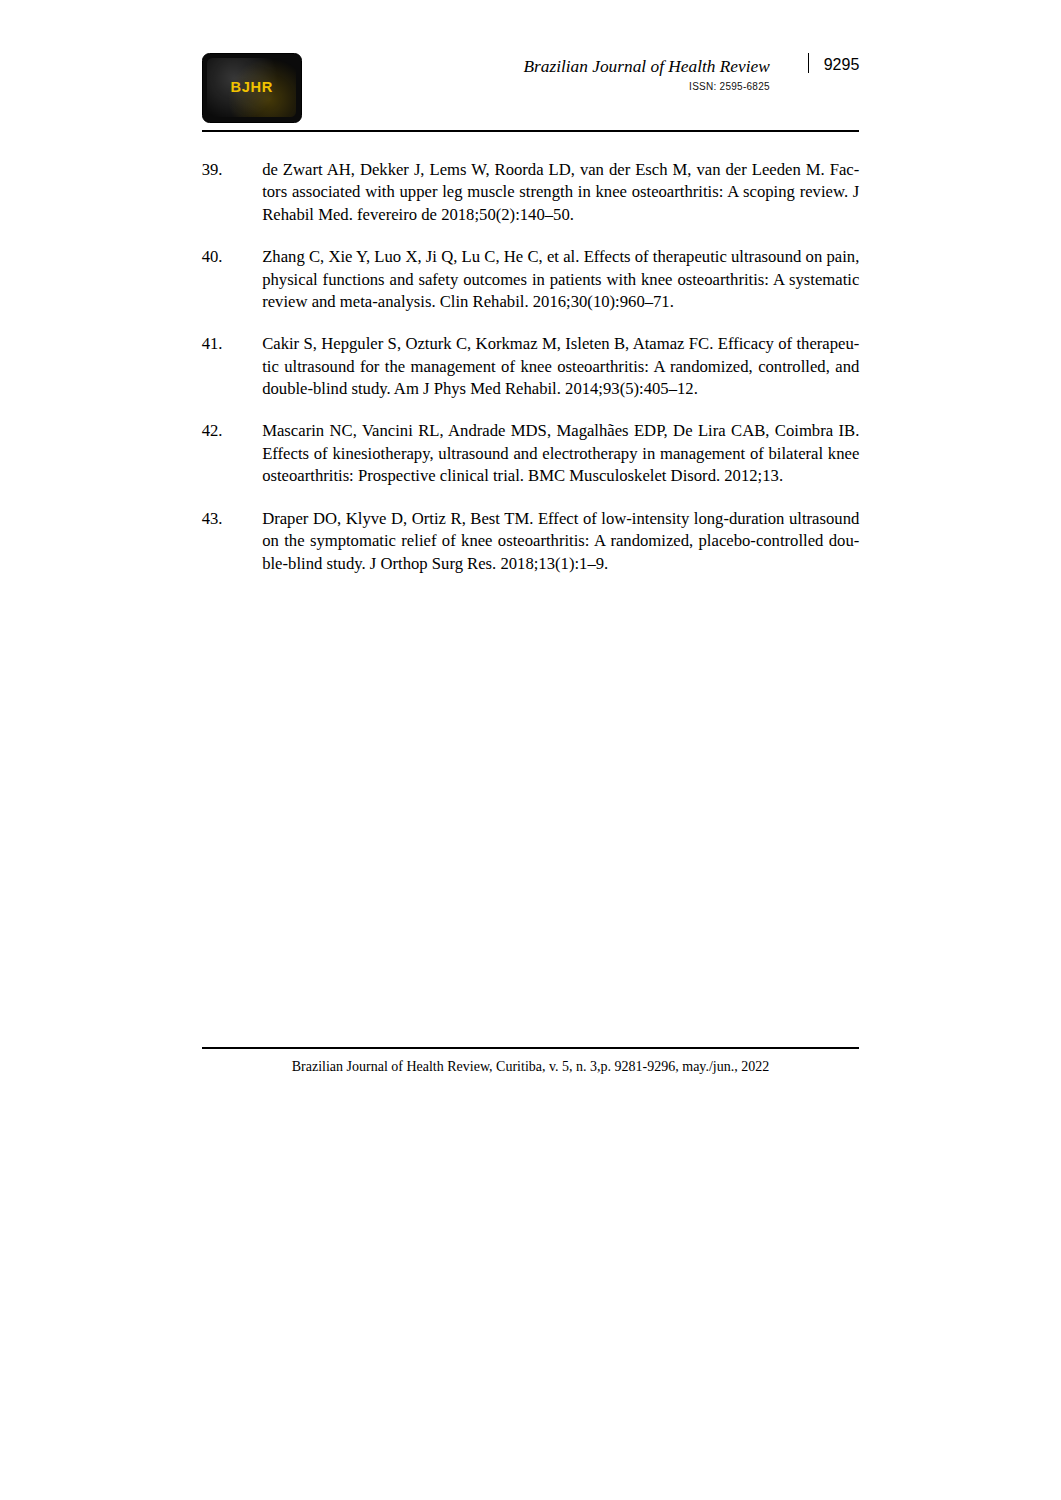BJHR
Brazilian Journal of Health Review
ISSN: 2595-6825
9295
39. de Zwart AH, Dekker J, Lems W, Roorda LD, van der Esch M, van der Leeden M. Factors associated with upper leg muscle strength in knee osteoarthritis: A scoping review. J Rehabil Med. fevereiro de 2018;50(2):140–50.
40. Zhang C, Xie Y, Luo X, Ji Q, Lu C, He C, et al. Effects of therapeutic ultrasound on pain, physical functions and safety outcomes in patients with knee osteoarthritis: A systematic review and meta-analysis. Clin Rehabil. 2016;30(10):960–71.
41. Cakir S, Hepguler S, Ozturk C, Korkmaz M, Isleten B, Atamaz FC. Efficacy of therapeutic ultrasound for the management of knee osteoarthritis: A randomized, controlled, and double-blind study. Am J Phys Med Rehabil. 2014;93(5):405–12.
42. Mascarin NC, Vancini RL, Andrade MDS, Magalhães EDP, De Lira CAB, Coimbra IB. Effects of kinesiotherapy, ultrasound and electrotherapy in management of bilateral knee osteoarthritis: Prospective clinical trial. BMC Musculoskelet Disord. 2012;13.
43. Draper DO, Klyve D, Ortiz R, Best TM. Effect of low-intensity long-duration ultrasound on the symptomatic relief of knee osteoarthritis: A randomized, placebo-controlled double-blind study. J Orthop Surg Res. 2018;13(1):1–9.
Brazilian Journal of Health Review, Curitiba, v. 5, n. 3,p. 9281-9296, may./jun., 2022